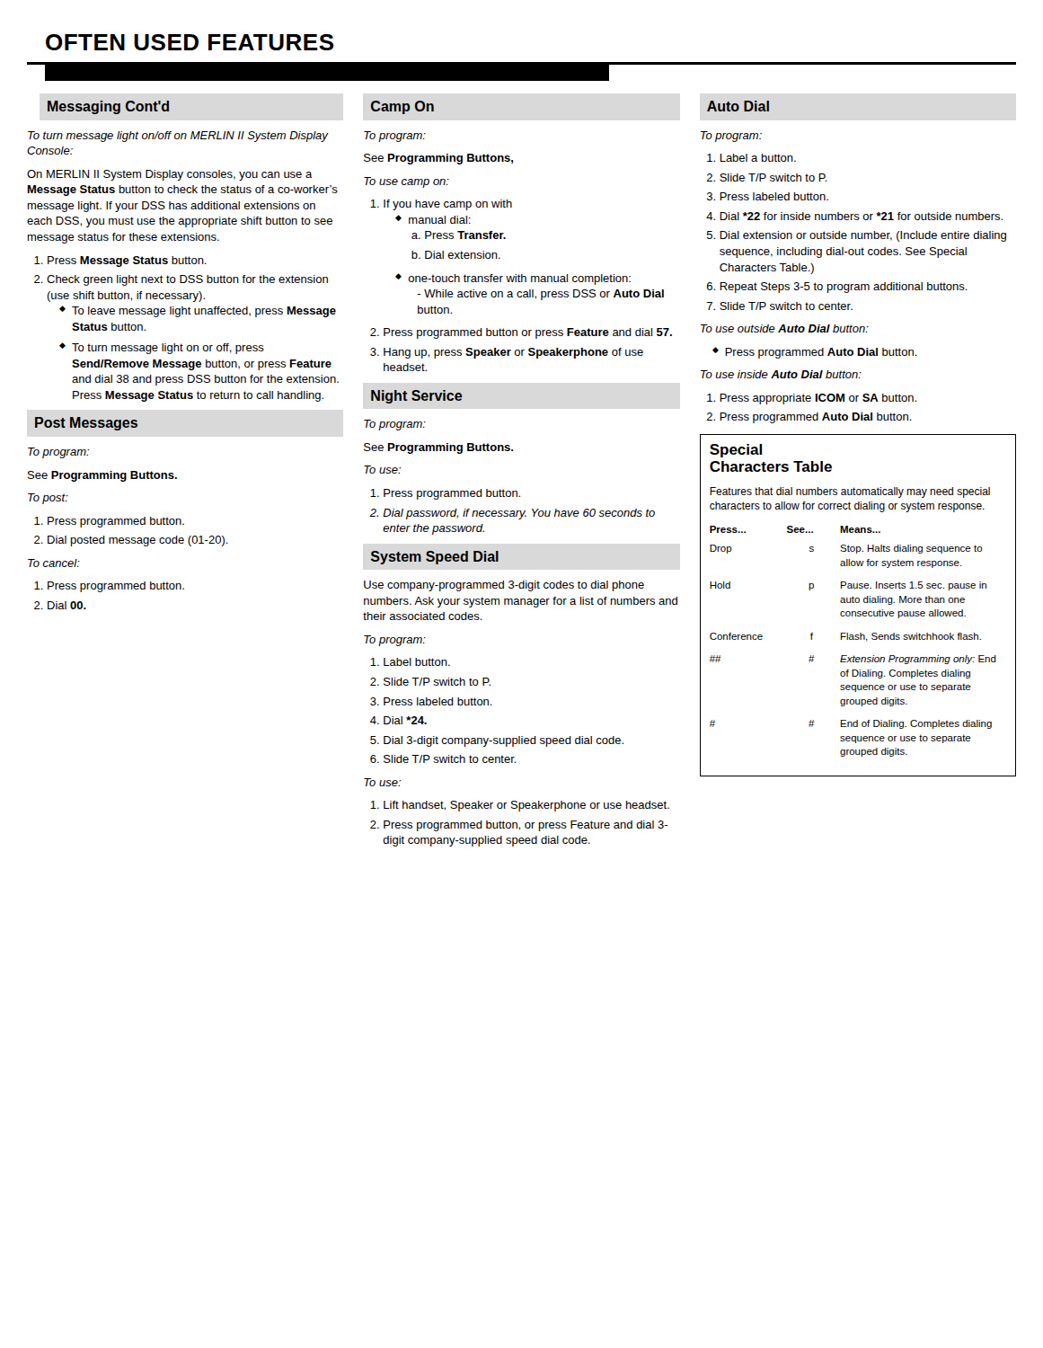OFTEN USED FEATURES
Messaging Cont'd
To turn message light on/off on MERLIN II System Display Console:
On MERLIN II System Display consoles, you can use a Message Status button to check the status of a co-worker’s message light. If your DSS has additional extensions on each DSS, you must use the appropriate shift button to see message status for these extensions.
Press Message Status button.
Check green light next to DSS button for the extension (use shift button, if necessary).
To leave message light unaffected, press Message Status button.
To turn message light on or off, press Send/Remove Message button, or press Feature and dial 38 and press DSS button for the extension. Press Message Status to return to call handling.
Post Messages
To program:
See Programming Buttons.
To post:
Press programmed button.
Dial posted message code (01-20).
To cancel:
Press programmed button.
Dial 00.
Camp On
To program:
See Programming Buttons,
To use camp on:
If you have camp on with
manual dial:
Press Transfer.
Dial extension.
one-touch transfer with manual completion:
While active on a call, press DSS or Auto Dial button.
Press programmed button or press Feature and dial 57.
Hang up, press Speaker or Speakerphone of use headset.
Night Service
To program:
See Programming Buttons.
To use:
Press programmed button.
Dial password, if necessary. You have 60 seconds to enter the password.
System Speed Dial
Use company-programmed 3-digit codes to dial phone numbers. Ask your system manager for a list of numbers and their associated codes.
To program:
Label button.
Slide T/P switch to P.
Press labeled button.
Dial *24.
Dial 3-digit company-supplied speed dial code.
Slide T/P switch to center.
To use:
Lift handset, Speaker or Speakerphone or use headset.
Press programmed button, or press Feature and dial 3-digit company-supplied speed dial code.
Auto Dial
To program:
Label a button.
Slide T/P switch to P.
Press labeled button.
Dial *22 for inside numbers or *21 for outside numbers.
Dial extension or outside number, (Include entire dialing sequence, including dial-out codes. See Special Characters Table.)
Repeat Steps 3-5 to program additional buttons.
Slide T/P switch to center.
To use outside Auto Dial button:
Press programmed Auto Dial button.
To use inside Auto Dial button:
Press appropriate ICOM or SA button.
Press programmed Auto Dial button.
Special
Characters Table
Features that dial numbers automatically may need special characters to allow for correct dialing or system response.
| Press... | See... | Means... |
| --- | --- | --- |
| Drop | s | Stop. Halts dialing sequence to allow for system response. |
| Hold | p | Pause. Inserts 1.5 sec. pause in auto dialing. More than one consecutive pause allowed. |
| Conference | f | Flash, Sends switchhook flash. |
| ## | # | Extension Programming only: End of Dialing. Completes dialing sequence or use to separate grouped digits. |
| # | # | End of Dialing. Completes dialing sequence or use to separate grouped digits. |